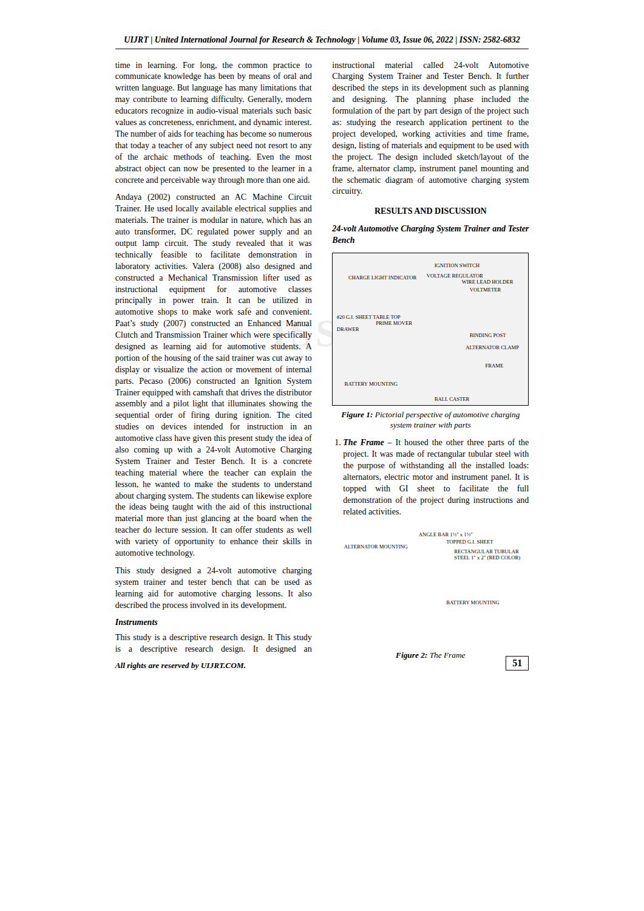UIJRT | United International Journal for Research & Technology | Volume 03, Issue 06, 2022 | ISSN: 2582-6832
ISSN
time in learning. For long, the common practice to communicate knowledge has been by means of oral and written language. But language has many limitations that may contribute to learning difficulty. Generally, modern educators recognize in audio-visual materials such basic values as concreteness, enrichment, and dynamic interest. The number of aids for teaching has become so numerous that today a teacher of any subject need not resort to any of the archaic methods of teaching. Even the most abstract object can now be presented to the learner in a concrete and perceivable way through more than one aid.
Andaya (2002) constructed an AC Machine Circuit Trainer. He used locally available electrical supplies and materials. The trainer is modular in nature, which has an auto transformer, DC regulated power supply and an output lamp circuit. The study revealed that it was technically feasible to facilitate demonstration in laboratory activities. Valera (2008) also designed and constructed a Mechanical Transmission lifter used as instructional equipment for automotive classes principally in power train. It can be utilized in automotive shops to make work safe and convenient. Paat’s study (2007) constructed an Enhanced Manual Clutch and Transmission Trainer which were specifically designed as learning aid for automotive students. A portion of the housing of the said trainer was cut away to display or visualize the action or movement of internal parts. Pecaso (2006) constructed an Ignition System Trainer equipped with camshaft that drives the distributor assembly and a pilot light that illuminates showing the sequential order of firing during ignition. The cited studies on devices intended for instruction in an automotive class have given this present study the idea of also coming up with a 24-volt Automotive Charging System Trainer and Tester Bench. It is a concrete teaching material where the teacher can explain the lesson, he wanted to make the students to understand about charging system. The students can likewise explore the ideas being taught with the aid of this instructional material more than just glancing at the board when the teacher do lecture session. It can offer students as well with variety of opportunity to enhance their skills in automotive technology.
This study designed a 24-volt automotive charging system trainer and tester bench that can be used as learning aid for automotive charging lessons. It also described the process involved in its development.
Instruments
This study is a descriptive research design. It This study is a descriptive research design. It designed an instructional material called 24-volt Automotive Charging System Trainer and Tester Bench. It further described the steps in its development such as planning and designing. The planning phase included the formulation of the part by part design of the project such as: studying the research application pertinent to the project developed, working activities and time frame, design, listing of materials and equipment to be used with the project. The design included sketch/layout of the frame, alternator clamp, instrument panel mounting and the schematic diagram of automotive charging system circuitry.
RESULTS AND DISCUSSION
24-volt Automotive Charging System Trainer and Tester Bench
IGNITION SWITCH VOLTAGE REGULATOR WIRE LEAD HOLDER CHARGE LIGHT INDICATOR VOLTMETER PRIME MOVER #20 G.I. SHEET TABLE TOP BINDING POST DRAWER ALTERNATOR CLAMP FRAME BATTERY MOUNTING BALL CASTER
Figure 1: Pictorial perspective of automotive charging system trainer with parts
The Frame – It housed the other three parts of the project. It was made of rectangular tubular steel with the purpose of withstanding all the installed loads: alternators, electric motor and instrument panel. It is topped with GI sheet to facilitate the full demonstration of the project during instructions and related activities.
ANGLE BAR 1½" x 1½" TOPPED G.I. SHEET RECTANGULAR TUBULAR STEEL 1" x 2" (RED COLOR) ALTERNATOR MOUNTING BATTERY MOUNTING
Figure 2: The Frame
All rights are reserved by UIJRT.COM.
51